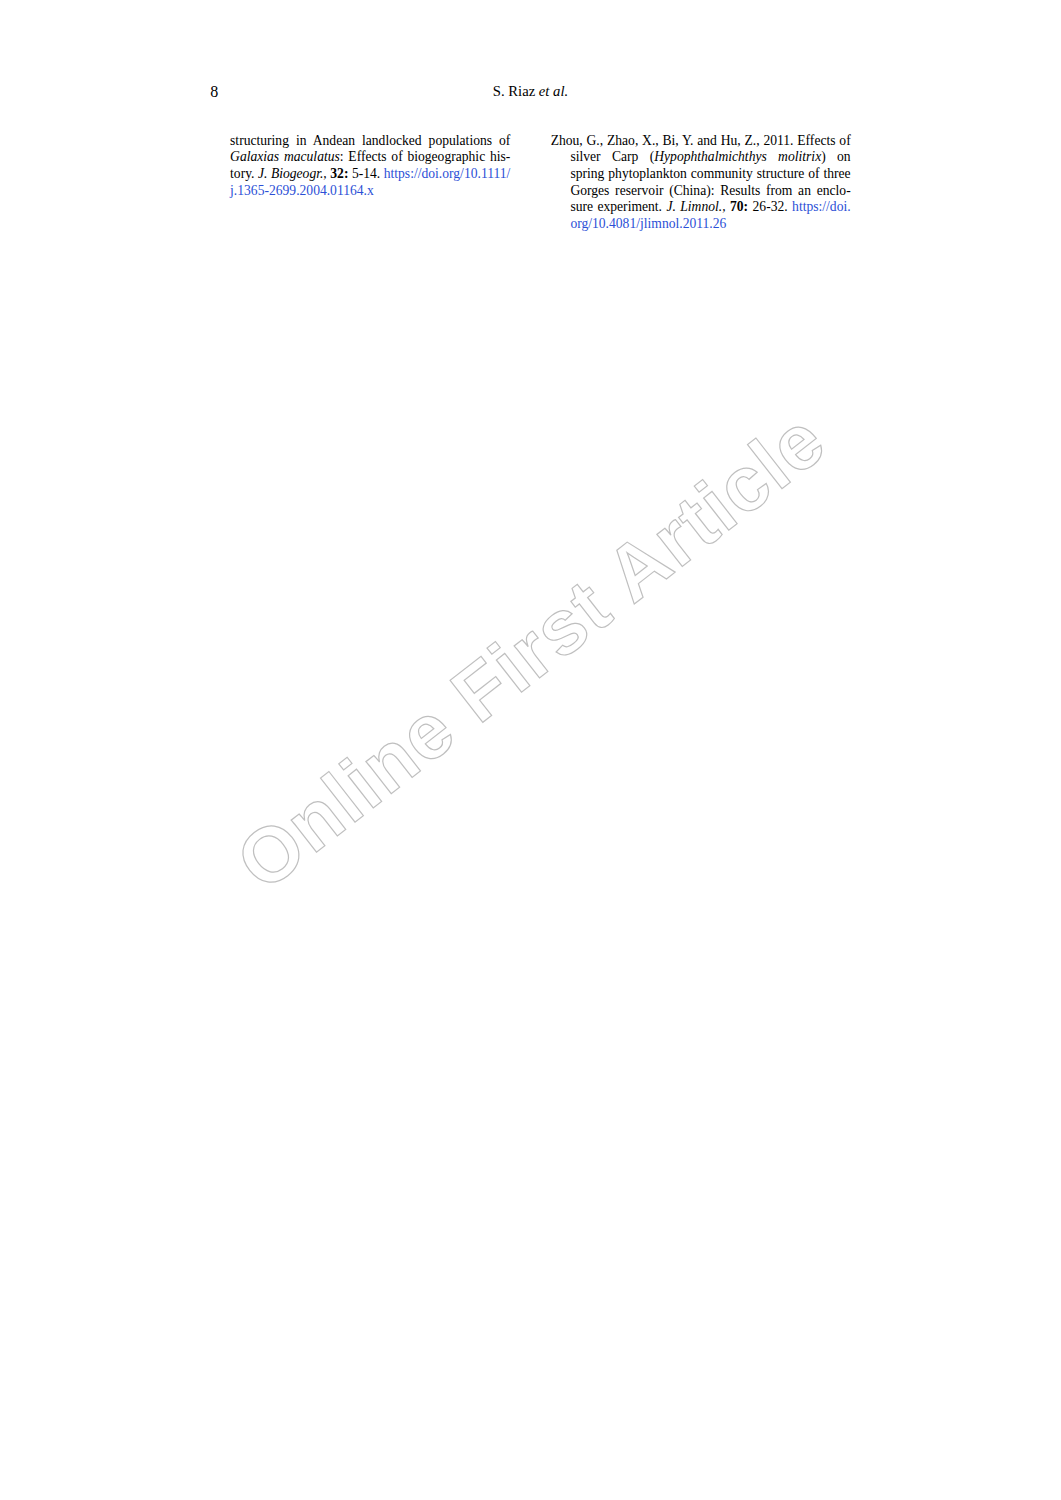8
S. Riaz et al.
structuring in Andean landlocked populations of Galaxias maculatus: Effects of biogeographic history. J. Biogeogr., 32: 5-14. https://doi.org/10.1111/j.1365-2699.2004.01164.x
Zhou, G., Zhao, X., Bi, Y. and Hu, Z., 2011. Effects of silver Carp (Hypophthalmichthys molitrix) on spring phytoplankton community structure of three Gorges reservoir (China): Results from an enclosure experiment. J. Limnol., 70: 26-32. https://doi.org/10.4081/jlimnol.2011.26
Online First Article